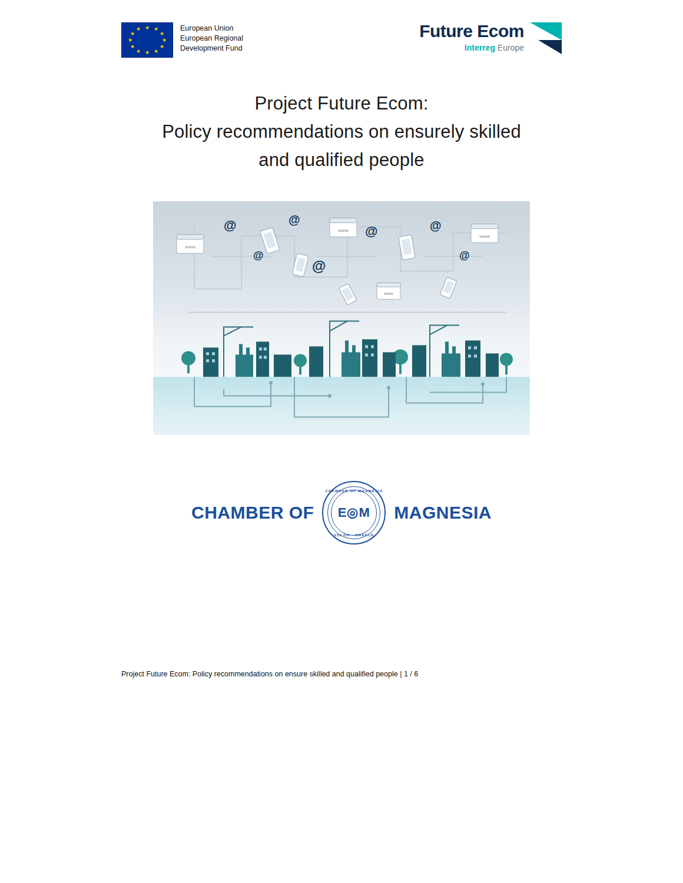★ ★ ★ ★ ★ ★ ★ ★ ★ ★ ★ ★
European Union
European Regional
Development Fund
Future Ecom Interreg Europe
Project Future Ecom: Policy recommendations on ensurely skilled and qualified people
www www www www @ @ @ @ @ @ @
CHAMBER OF
Chamber of Magnesia E◎M Volos · Greece
MAGNESIA
Project Future Ecom: Policy recommendations on ensure skilled and qualified people | 1 / 6